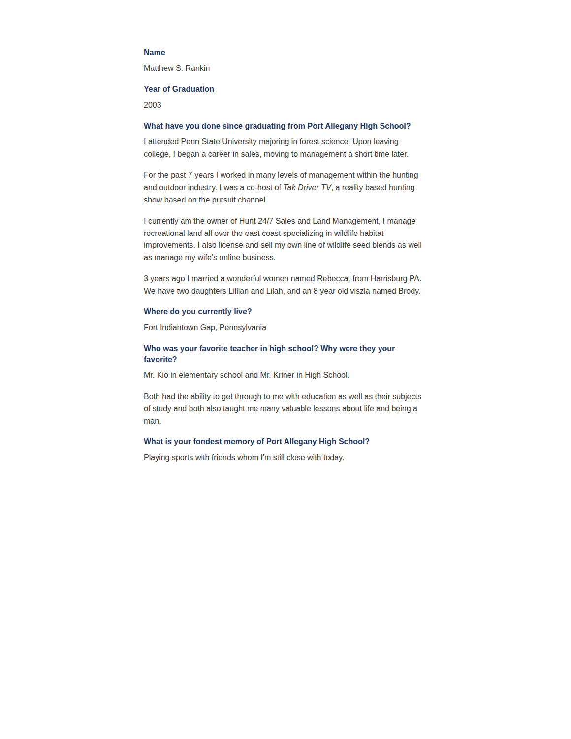Name
Matthew S. Rankin
Year of Graduation
2003
What have you done since graduating from Port Allegany High School?
I attended Penn State University majoring in forest science. Upon leaving college, I began a career in sales, moving to management a short time later.
For the past 7 years I worked in many levels of management within the hunting and outdoor industry. I was a co-host of Tak Driver TV, a reality based hunting show based on the pursuit channel.
I currently am the owner of Hunt 24/7 Sales and Land Management, I manage recreational land all over the east coast specializing in wildlife habitat improvements. I also license and sell my own line of wildlife seed blends as well as manage my wife's online business.
3 years ago I married a wonderful women named Rebecca, from Harrisburg PA. We have two daughters Lillian and Lilah, and an 8 year old viszla named Brody.
Where do you currently live?
Fort Indiantown Gap, Pennsylvania
Who was your favorite teacher in high school? Why were they your favorite?
Mr. Kio in elementary school and Mr. Kriner in High School.
Both had the ability to get through to me with education as well as their subjects of study and both also taught me many valuable lessons about life and being a man.
What is your fondest memory of Port Allegany High School?
Playing sports with friends whom I'm still close with today.